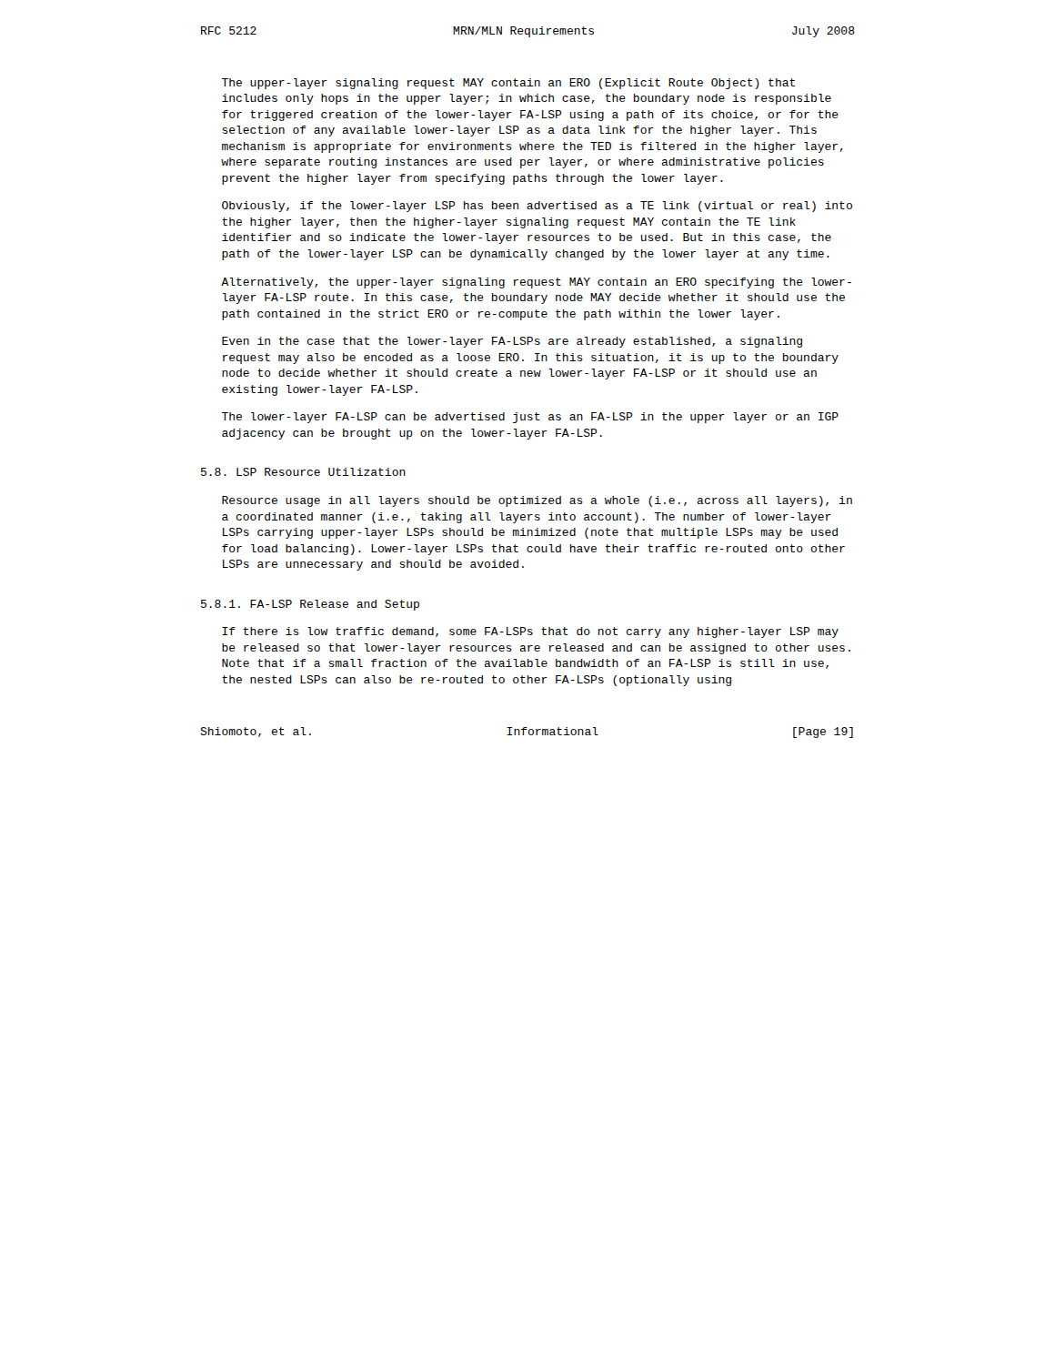RFC 5212 MRN/MLN Requirements July 2008
The upper-layer signaling request MAY contain an ERO (Explicit Route Object) that includes only hops in the upper layer; in which case, the boundary node is responsible for triggered creation of the lower-layer FA-LSP using a path of its choice, or for the selection of any available lower-layer LSP as a data link for the higher layer. This mechanism is appropriate for environments where the TED is filtered in the higher layer, where separate routing instances are used per layer, or where administrative policies prevent the higher layer from specifying paths through the lower layer.
Obviously, if the lower-layer LSP has been advertised as a TE link (virtual or real) into the higher layer, then the higher-layer signaling request MAY contain the TE link identifier and so indicate the lower-layer resources to be used. But in this case, the path of the lower-layer LSP can be dynamically changed by the lower layer at any time.
Alternatively, the upper-layer signaling request MAY contain an ERO specifying the lower-layer FA-LSP route. In this case, the boundary node MAY decide whether it should use the path contained in the strict ERO or re-compute the path within the lower layer.
Even in the case that the lower-layer FA-LSPs are already established, a signaling request may also be encoded as a loose ERO. In this situation, it is up to the boundary node to decide whether it should create a new lower-layer FA-LSP or it should use an existing lower-layer FA-LSP.
The lower-layer FA-LSP can be advertised just as an FA-LSP in the upper layer or an IGP adjacency can be brought up on the lower-layer FA-LSP.
5.8. LSP Resource Utilization
Resource usage in all layers should be optimized as a whole (i.e., across all layers), in a coordinated manner (i.e., taking all layers into account). The number of lower-layer LSPs carrying upper-layer LSPs should be minimized (note that multiple LSPs may be used for load balancing). Lower-layer LSPs that could have their traffic re-routed onto other LSPs are unnecessary and should be avoided.
5.8.1. FA-LSP Release and Setup
If there is low traffic demand, some FA-LSPs that do not carry any higher-layer LSP may be released so that lower-layer resources are released and can be assigned to other uses. Note that if a small fraction of the available bandwidth of an FA-LSP is still in use, the nested LSPs can also be re-routed to other FA-LSPs (optionally using
Shiomoto, et al. Informational [Page 19]